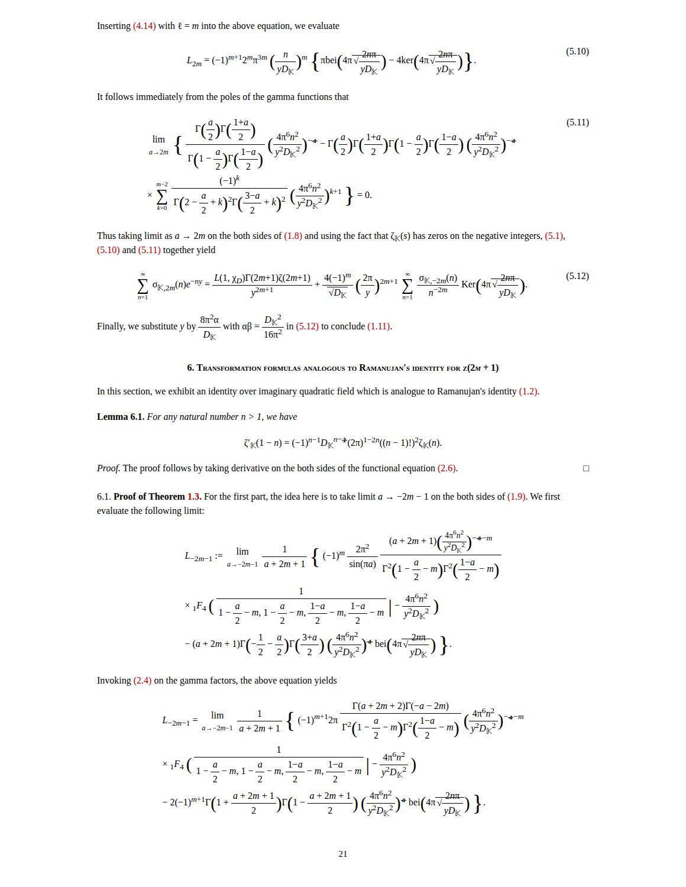Inserting (4.14) with ℓ = m into the above equation, we evaluate
(5.10) L2m = (−1)m+12mπ3m (nyD𝕂)m {πbei(4π√2nπ yD𝕂) − 4ker(4π√2nπ yD𝕂)}.
It follows immediately from the poles of the gamma functions that
(5.11) lim a→2m { Γ(a 2) Γ(1+a 2) Γ(1 − a 2) Γ(1−a 2) (4π6n2 y2D𝕂2)−a 4 − Γ(a 2) Γ(1+a 2) Γ(1 − a 2) Γ(1−a 2) (4π6n2 y2D𝕂2)−a 4
× m−2∑k=0 (−1)k Γ(2 − a 2 + k)2Γ(3−a 2 + k)2 (4π6n2 y2D𝕂2)k+1 } = 0.
Thus taking limit as a → 2m on the both sides of (1.8) and using the fact that ζ𝕂(s) has zeros on the negative integers, (5.1), (5.10) and (5.11) together yield
(5.12) ∞∑n=1 σ𝕂,2m(n)e−ny = L(1, χD)Γ(2m+1)ζ(2m+1) y2m+1 + 4(−1)m√D𝕂 (2π y)2m+1 ∞∑n=1 σ𝕂,−2m(n) n−2m Ker(4π√2nπ yD𝕂).
Finally, we substitute y by 8π2α D𝕂 with αβ = D𝕂216π2 in (5.12) to conclude (1.11).
6. Transformation formulas analogous to Ramanujan's identity for ζ(2m + 1)
In this section, we exhibit an identity over imaginary quadratic field which is analogue to Ramanujan's identity (1.2).
Lemma 6.1. For any natural number n > 1, we have
ζ′𝕂(1 − n) = (−1)n−1D𝕂n−12(2π)1−2n((n − 1)!)2ζ𝕂(n).
Proof. The proof follows by taking derivative on the both sides of the functional equation (2.6). □
6.1. Proof of Theorem 1.3. For the first part, the idea here is to take limit a → −2m − 1 on the both sides of (1.9). We first evaluate the following limit:
L−2m−1 := lim a→−2m−1 1 a + 2m + 1 { (−1)m 2π2 sin(πa) (a + 2m + 1)(4π6n2 y2D𝕂2)−a 4−m Γ2(1 − a 2 − m) Γ2(1−a 2 − m)
× 1F4 ( 11 − a 2 − m, 1 − a 2 − m, 1−a 2 − m, 1−a 2 − m | − 4π6n2 y2D𝕂2 )
− (a + 2m + 1)Γ(−12 − a 2) Γ(3+a 2) (4π6n2 y2D𝕂2)a 4 bei(4π√2nπ yD𝕂) }.
Invoking (2.4) on the gamma factors, the above equation yields
L−2m−1 = lim a→−2m−1 1 a + 2m + 1 { (−1)m+12π Γ(a + 2m + 2)Γ(−a − 2m) Γ2(1 − a 2 − m) Γ2(1−a 2 − m) (4π6n2 y2D𝕂2)−a 4−m
× 1F4 ( 11 − a 2 − m, 1 − a 2 − m, 1−a 2 − m, 1−a 2 − m | − 4π6n2 y2D𝕂2 )
− 2(−1)m+1Γ(1 + a + 2m + 12) Γ(1 − a + 2m + 12) (4π6n2 y2D𝕂2)a 4 bei(4π√2nπ yD𝕂) }.
21